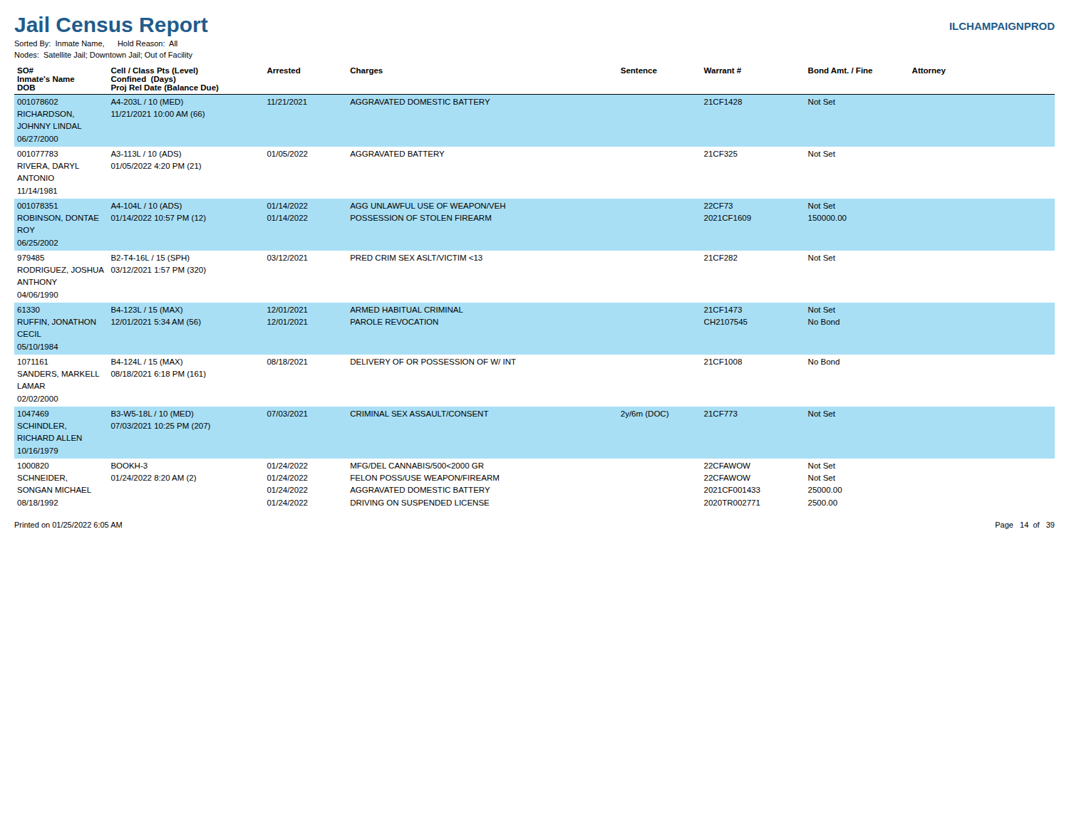Jail Census Report
ILCHAMPAIGNPROD
Sorted By: Inmate Name, Hold Reason: All
Nodes: Satellite Jail; Downtown Jail; Out of Facility
| SO# Inmate's Name DOB | Cell / Class Pts (Level) Confined (Days) Proj Rel Date (Balance Due) | Arrested | Charges | Sentence | Warrant # | Bond Amt. / Fine | Attorney |
| --- | --- | --- | --- | --- | --- | --- | --- |
| 001078602 RICHARDSON, JOHNNY LINDAL 06/27/2000 | A4-203L / 10 (MED) 11/21/2021 10:00 AM (66) | 11/21/2021 | AGGRAVATED DOMESTIC BATTERY | | 21CF1428 | Not Set | |
| 001077783 RIVERA, DARYL ANTONIO 11/14/1981 | A3-113L / 10 (ADS) 01/05/2022 4:20 PM (21) | 01/05/2022 | AGGRAVATED BATTERY | | 21CF325 | Not Set | |
| 001078351 ROBINSON, DONTAE ROY 06/25/2002 | A4-104L / 10 (ADS) 01/14/2022 10:57 PM (12) | 01/14/2022 01/14/2022 | AGG UNLAWFUL USE OF WEAPON/VEH POSSESSION OF STOLEN FIREARM | | 22CF73 2021CF1609 | Not Set 150000.00 | |
| 979485 RODRIGUEZ, JOSHUA ANTHONY 04/06/1990 | B2-T4-16L / 15 (SPH) 03/12/2021 1:57 PM (320) | 03/12/2021 | PRED CRIM SEX ASLT/VICTIM <13 | | 21CF282 | Not Set | |
| 61330 RUFFIN, JONATHON CECIL 05/10/1984 | B4-123L / 15 (MAX) 12/01/2021 5:34 AM (56) | 12/01/2021 12/01/2021 | ARMED HABITUAL CRIMINAL PAROLE REVOCATION | | 21CF1473 CH2107545 | Not Set No Bond | |
| 1071161 SANDERS, MARKELL LAMAR 02/02/2000 | B4-124L / 15 (MAX) 08/18/2021 6:18 PM (161) | 08/18/2021 | DELIVERY OF OR POSSESSION OF W/ INT | | 21CF1008 | No Bond | |
| 1047469 SCHINDLER, RICHARD ALLEN 10/16/1979 | B3-W5-18L / 10 (MED) 07/03/2021 10:25 PM (207) | 07/03/2021 | CRIMINAL SEX ASSAULT/CONSENT | 2y/6m (DOC) | 21CF773 | Not Set | |
| 1000820 SCHNEIDER, SONGAN MICHAEL 08/18/1992 | BOOKH-3 01/24/2022 8:20 AM (2) | 01/24/2022 01/24/2022 01/24/2022 01/24/2022 | MFG/DEL CANNABIS/500<2000 GR FELON POSS/USE WEAPON/FIREARM AGGRAVATED DOMESTIC BATTERY DRIVING ON SUSPENDED LICENSE | | 22CFAWOW 22CFAWOW 2021CF001433 2020TR002771 | Not Set Not Set 25000.00 2500.00 | |
Printed on 01/25/2022 6:05 AM Page 14 of 39